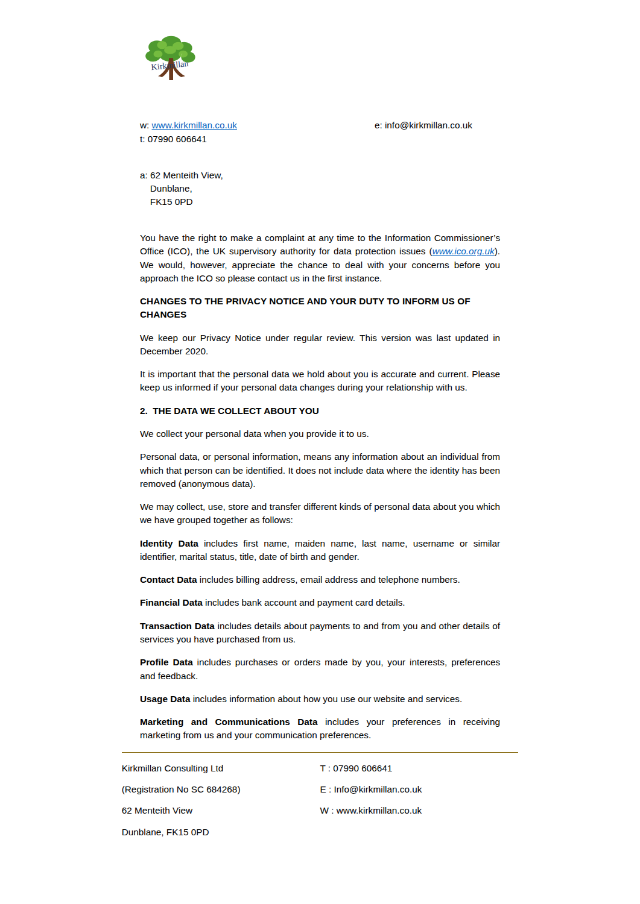Kirkmillan
w: www.kirkmillan.co.uk
e: info@kirkmillan.co.uk
t: 07990 606641
a: 62 Menteith View,
Dunblane,
FK15 0PD
You have the right to make a complaint at any time to the Information Commissioner’s Office (ICO), the UK supervisory authority for data protection issues (www.ico.org.uk). We would, however, appreciate the chance to deal with your concerns before you approach the ICO so please contact us in the first instance.
Changes to the privacy notice and your duty to inform us of changes
We keep our Privacy Notice under regular review. This version was last updated in December 2020.
It is important that the personal data we hold about you is accurate and current. Please keep us informed if your personal data changes during your relationship with us.
2. THE DATA WE COLLECT ABOUT YOU
We collect your personal data when you provide it to us.
Personal data, or personal information, means any information about an individual from which that person can be identified. It does not include data where the identity has been removed (anonymous data).
We may collect, use, store and transfer different kinds of personal data about you which we have grouped together as follows:
Identity Data includes first name, maiden name, last name, username or similar identifier, marital status, title, date of birth and gender.
Contact Data includes billing address, email address and telephone numbers.
Financial Data includes bank account and payment card details.
Transaction Data includes details about payments to and from you and other details of services you have purchased from us.
Profile Data includes purchases or orders made by you, your interests, preferences and feedback.
Usage Data includes information about how you use our website and services.
Marketing and Communications Data includes your preferences in receiving marketing from us and your communication preferences.
Kirkmillan Consulting Ltd
T : 07990 606641
(Registration No SC 684268)
E : Info@kirkmillan.co.uk
62 Menteith View
W : www.kirkmillan.co.uk
Dunblane, FK15 0PD